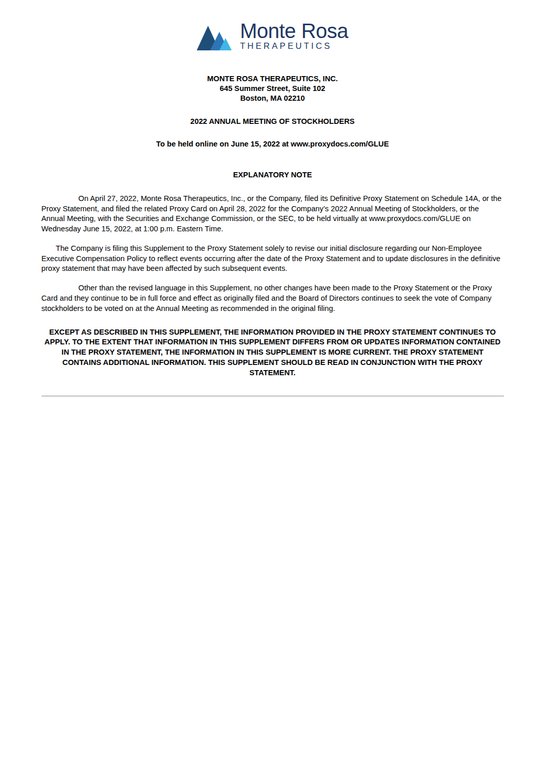Monte Rosa
THERAPEUTICS
MONTE ROSA THERAPEUTICS, INC.
645 Summer Street, Suite 102
Boston, MA 02210
2022 ANNUAL MEETING OF STOCKHOLDERS
To be held online on June 15, 2022 at www.proxydocs.com/GLUE
EXPLANATORY NOTE
On April 27, 2022, Monte Rosa Therapeutics, Inc., or the Company, filed its Definitive Proxy Statement on Schedule 14A, or the Proxy Statement, and filed the related Proxy Card on April 28, 2022 for the Company’s 2022 Annual Meeting of Stockholders, or the Annual Meeting, with the Securities and Exchange Commission, or the SEC, to be held virtually at www.proxydocs.com/GLUE on Wednesday June 15, 2022, at 1:00 p.m. Eastern Time.
The Company is filing this Supplement to the Proxy Statement solely to revise our initial disclosure regarding our Non-Employee Executive Compensation Policy to reflect events occurring after the date of the Proxy Statement and to update disclosures in the definitive proxy statement that may have been affected by such subsequent events.
Other than the revised language in this Supplement, no other changes have been made to the Proxy Statement or the Proxy Card and they continue to be in full force and effect as originally filed and the Board of Directors continues to seek the vote of Company stockholders to be voted on at the Annual Meeting as recommended in the original filing.
EXCEPT AS DESCRIBED IN THIS SUPPLEMENT, THE INFORMATION PROVIDED IN THE PROXY STATEMENT CONTINUES TO APPLY. TO THE EXTENT THAT INFORMATION IN THIS SUPPLEMENT DIFFERS FROM OR UPDATES INFORMATION CONTAINED IN THE PROXY STATEMENT, THE INFORMATION IN THIS SUPPLEMENT IS MORE CURRENT. THE PROXY STATEMENT CONTAINS ADDITIONAL INFORMATION. THIS SUPPLEMENT SHOULD BE READ IN CONJUNCTION WITH THE PROXY STATEMENT.